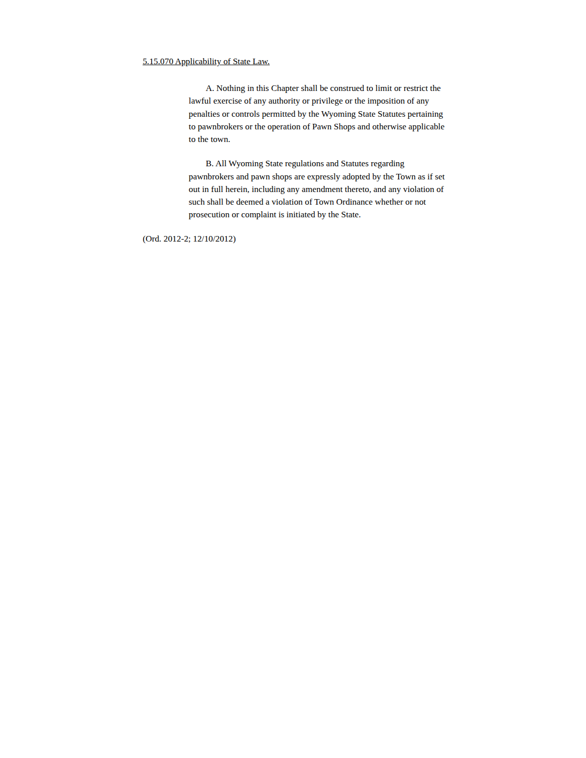5.15.070 Applicability of State Law.
A. Nothing in this Chapter shall be construed to limit or restrict the lawful exercise of any authority or privilege or the imposition of any penalties or controls permitted by the Wyoming State Statutes pertaining to pawnbrokers or the operation of Pawn Shops and otherwise applicable to the town.
B. All Wyoming State regulations and Statutes regarding pawnbrokers and pawn shops are expressly adopted by the Town as if set out in full herein, including any amendment thereto, and any violation of such shall be deemed a violation of Town Ordinance whether or not prosecution or complaint is initiated by the State.
(Ord. 2012-2; 12/10/2012)